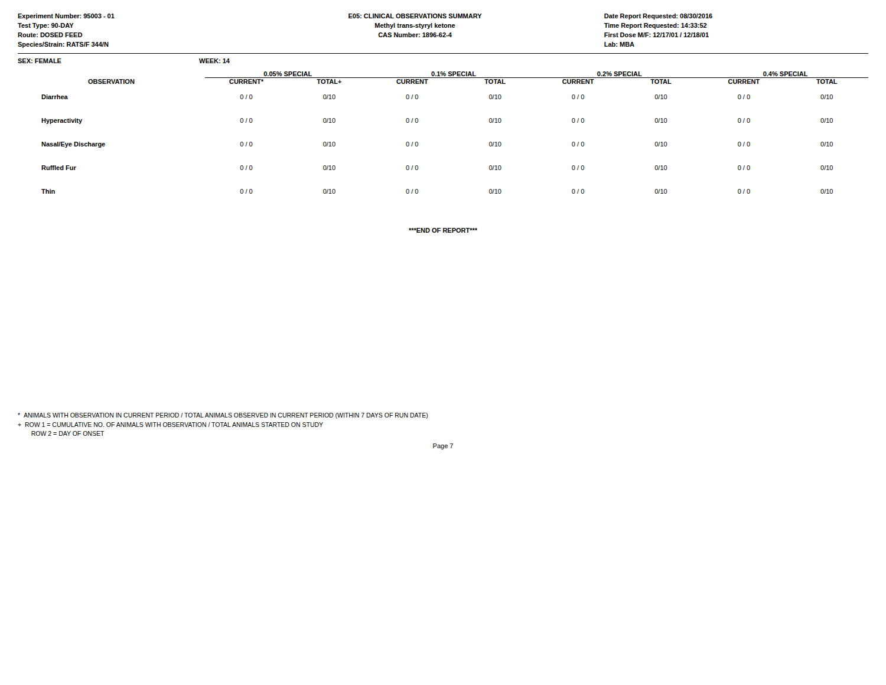| Experiment Number: 95003 - 01 Test Type: 90-DAY Route: DOSED FEED Species/Strain: RATS/F 344/N | E05: CLINICAL OBSERVATIONS SUMMARY Methyl trans-styryl ketone CAS Number: 1896-62-4 | Date Report Requested: 08/30/2016 Time Report Requested: 14:33:52 First Dose M/F: 12/17/01 / 12/18/01 Lab: MBA |
SEX: FEMALE WEEK: 14
| | 0.05% SPECIAL | 0.1% SPECIAL | 0.2% SPECIAL | 0.4% SPECIAL |
| --- | --- | --- | --- | --- |
| OBSERVATION | CURRENT* | TOTAL+ | CURRENT | TOTAL | CURRENT | TOTAL | CURRENT | TOTAL |
| Diarrhea | 0 / 0 | 0/10 | 0 / 0 | 0/10 | 0 / 0 | 0/10 | 0 / 0 | 0/10 |
| Hyperactivity | 0 / 0 | 0/10 | 0 / 0 | 0/10 | 0 / 0 | 0/10 | 0 / 0 | 0/10 |
| Nasal/Eye Discharge | 0 / 0 | 0/10 | 0 / 0 | 0/10 | 0 / 0 | 0/10 | 0 / 0 | 0/10 |
| Ruffled Fur | 0 / 0 | 0/10 | 0 / 0 | 0/10 | 0 / 0 | 0/10 | 0 / 0 | 0/10 |
| Thin | 0 / 0 | 0/10 | 0 / 0 | 0/10 | 0 / 0 | 0/10 | 0 / 0 | 0/10 |
***END OF REPORT***
* ANIMALS WITH OBSERVATION IN CURRENT PERIOD / TOTAL ANIMALS OBSERVED IN CURRENT PERIOD (WITHIN 7 DAYS OF RUN DATE)
+ ROW 1 = CUMULATIVE NO. OF ANIMALS WITH OBSERVATION / TOTAL ANIMALS STARTED ON STUDY
ROW 2 = DAY OF ONSET
Page 7